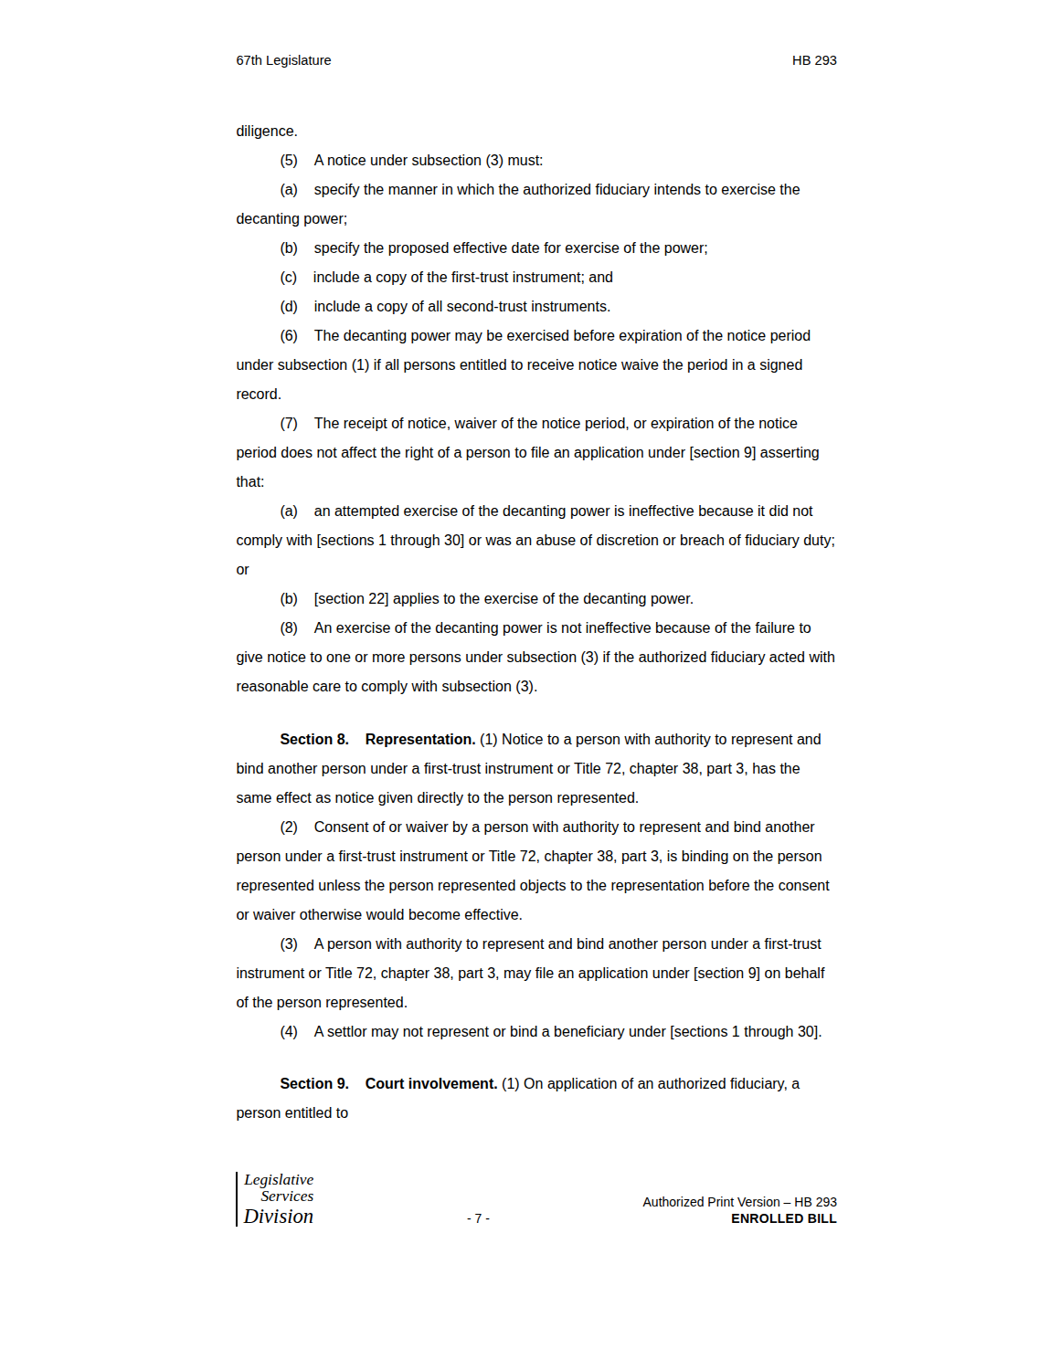67th Legislature
HB 293
diligence.
(5) A notice under subsection (3) must:
(a) specify the manner in which the authorized fiduciary intends to exercise the decanting power;
(b) specify the proposed effective date for exercise of the power;
(c) include a copy of the first-trust instrument; and
(d) include a copy of all second-trust instruments.
(6) The decanting power may be exercised before expiration of the notice period under subsection (1) if all persons entitled to receive notice waive the period in a signed record.
(7) The receipt of notice, waiver of the notice period, or expiration of the notice period does not affect the right of a person to file an application under [section 9] asserting that:
(a) an attempted exercise of the decanting power is ineffective because it did not comply with [sections 1 through 30] or was an abuse of discretion or breach of fiduciary duty; or
(b) [section 22] applies to the exercise of the decanting power.
(8) An exercise of the decanting power is not ineffective because of the failure to give notice to one or more persons under subsection (3) if the authorized fiduciary acted with reasonable care to comply with subsection (3).
Section 8. Representation. (1) Notice to a person with authority to represent and bind another person under a first-trust instrument or Title 72, chapter 38, part 3, has the same effect as notice given directly to the person represented.
(2) Consent of or waiver by a person with authority to represent and bind another person under a first-trust instrument or Title 72, chapter 38, part 3, is binding on the person represented unless the person represented objects to the representation before the consent or waiver otherwise would become effective.
(3) A person with authority to represent and bind another person under a first-trust instrument or Title 72, chapter 38, part 3, may file an application under [section 9] on behalf of the person represented.
(4) A settlor may not represent or bind a beneficiary under [sections 1 through 30].
Section 9. Court involvement. (1) On application of an authorized fiduciary, a person entitled to
Legislative
Services
Division
- 7 -
Authorized Print Version – HB 293
ENROLLED BILL